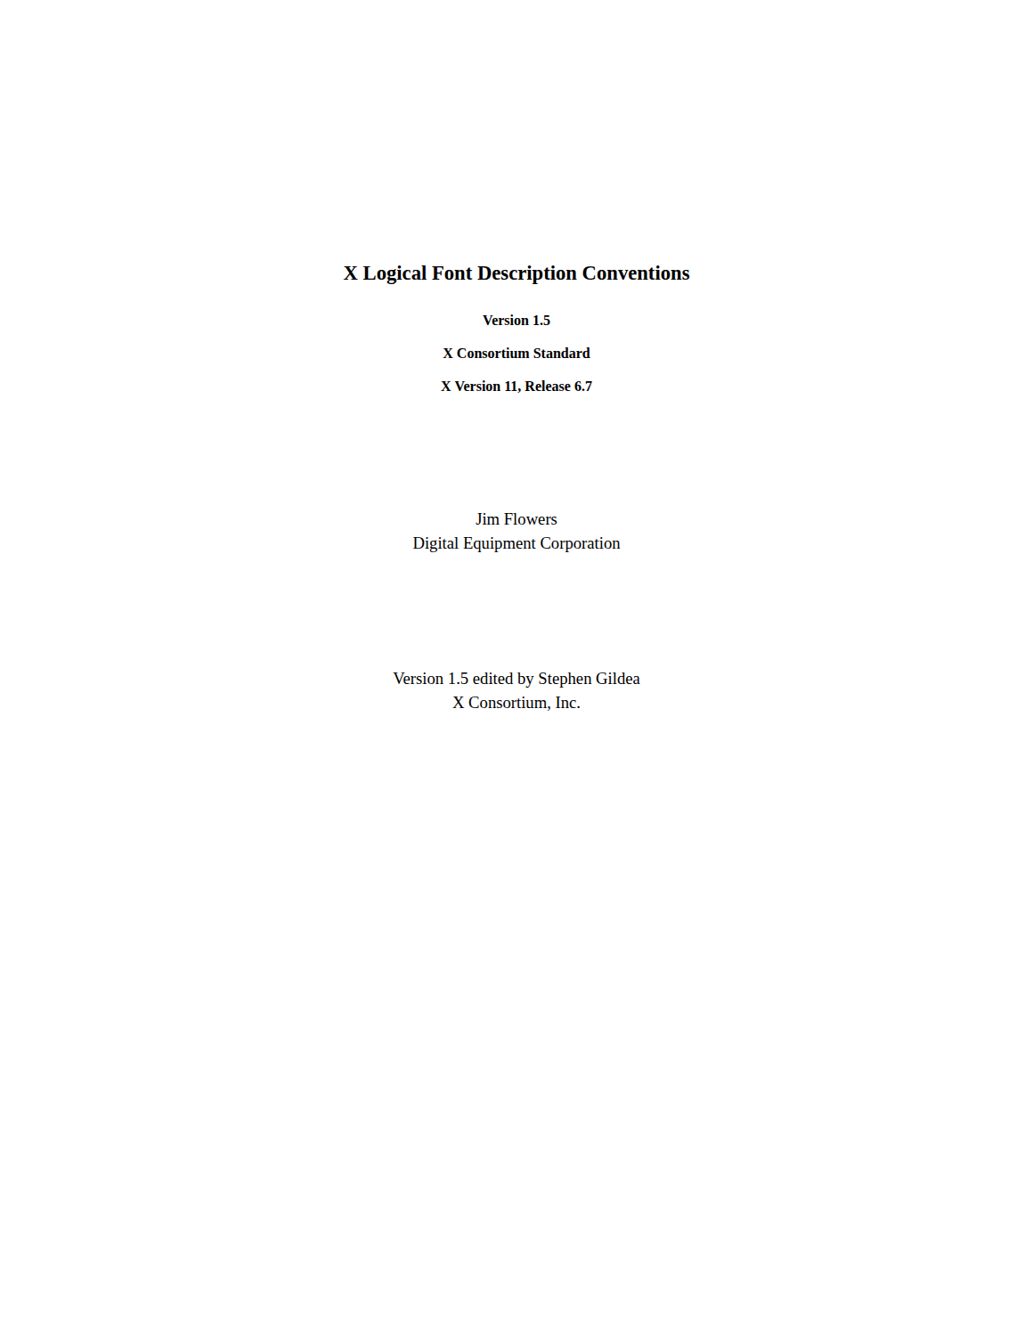X Logical Font Description Conventions
Version 1.5
X Consortium Standard
X Version 11, Release 6.7
Jim Flowers
Digital Equipment Corporation
Version 1.5 edited by Stephen Gildea
X Consortium, Inc.